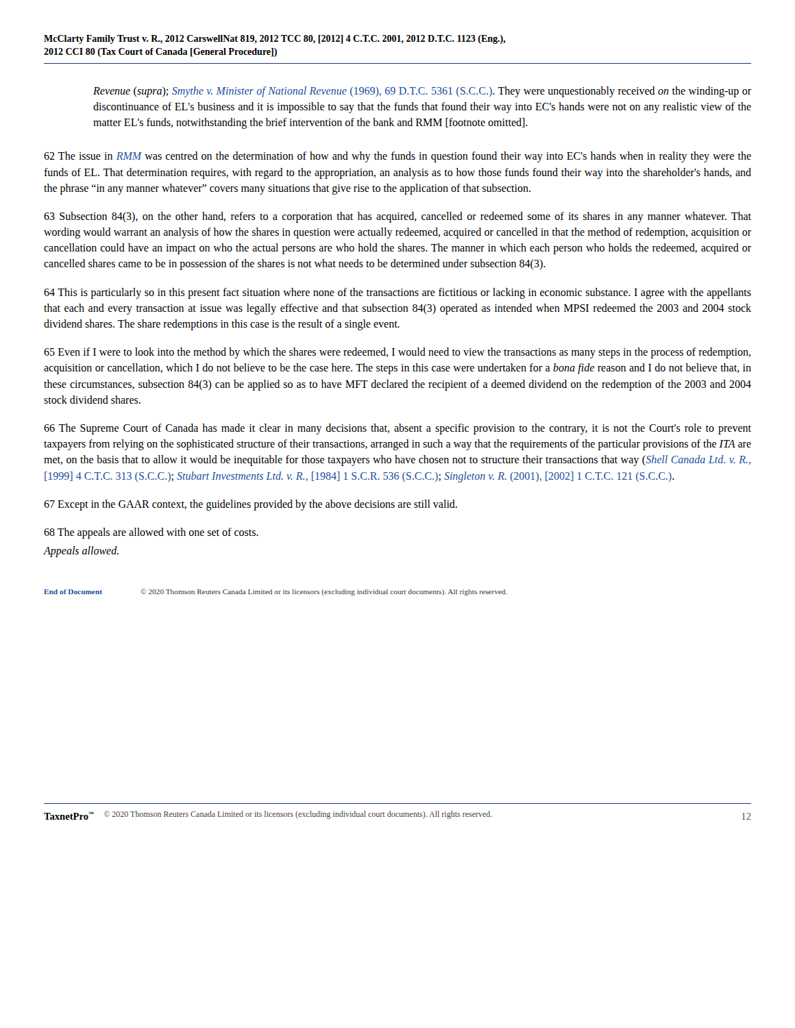McClarty Family Trust v. R., 2012 CarswellNat 819, 2012 TCC 80, [2012] 4 C.T.C. 2001, 2012 D.T.C. 1123 (Eng.),
2012 CCI 80 (Tax Court of Canada [General Procedure])
Revenue (supra); Smythe v. Minister of National Revenue (1969), 69 D.T.C. 5361 (S.C.C.). They were unquestionably received on the winding-up or discontinuance of EL's business and it is impossible to say that the funds that found their way into EC's hands were not on any realistic view of the matter EL's funds, notwithstanding the brief intervention of the bank and RMM [footnote omitted].
62 The issue in RMM was centred on the determination of how and why the funds in question found their way into EC's hands when in reality they were the funds of EL. That determination requires, with regard to the appropriation, an analysis as to how those funds found their way into the shareholder's hands, and the phrase “in any manner whatever” covers many situations that give rise to the application of that subsection.
63 Subsection 84(3), on the other hand, refers to a corporation that has acquired, cancelled or redeemed some of its shares in any manner whatever. That wording would warrant an analysis of how the shares in question were actually redeemed, acquired or cancelled in that the method of redemption, acquisition or cancellation could have an impact on who the actual persons are who hold the shares. The manner in which each person who holds the redeemed, acquired or cancelled shares came to be in possession of the shares is not what needs to be determined under subsection 84(3).
64 This is particularly so in this present fact situation where none of the transactions are fictitious or lacking in economic substance. I agree with the appellants that each and every transaction at issue was legally effective and that subsection 84(3) operated as intended when MPSI redeemed the 2003 and 2004 stock dividend shares. The share redemptions in this case is the result of a single event.
65 Even if I were to look into the method by which the shares were redeemed, I would need to view the transactions as many steps in the process of redemption, acquisition or cancellation, which I do not believe to be the case here. The steps in this case were undertaken for a bona fide reason and I do not believe that, in these circumstances, subsection 84(3) can be applied so as to have MFT declared the recipient of a deemed dividend on the redemption of the 2003 and 2004 stock dividend shares.
66 The Supreme Court of Canada has made it clear in many decisions that, absent a specific provision to the contrary, it is not the Court's role to prevent taxpayers from relying on the sophisticated structure of their transactions, arranged in such a way that the requirements of the particular provisions of the ITA are met, on the basis that to allow it would be inequitable for those taxpayers who have chosen not to structure their transactions that way (Shell Canada Ltd. v. R., [1999] 4 C.T.C. 313 (S.C.C.); Stubart Investments Ltd. v. R., [1984] 1 S.C.R. 536 (S.C.C.); Singleton v. R. (2001), [2002] 1 C.T.C. 121 (S.C.C.).
67 Except in the GAAR context, the guidelines provided by the above decisions are still valid.
68 The appeals are allowed with one set of costs.
Appeals allowed.
End of Document © 2020 Thomson Reuters Canada Limited or its licensors (excluding individual court documents). All rights reserved.
TaxnetPro™ © 2020 Thomson Reuters Canada Limited or its licensors (excluding individual court documents). All rights reserved. 12